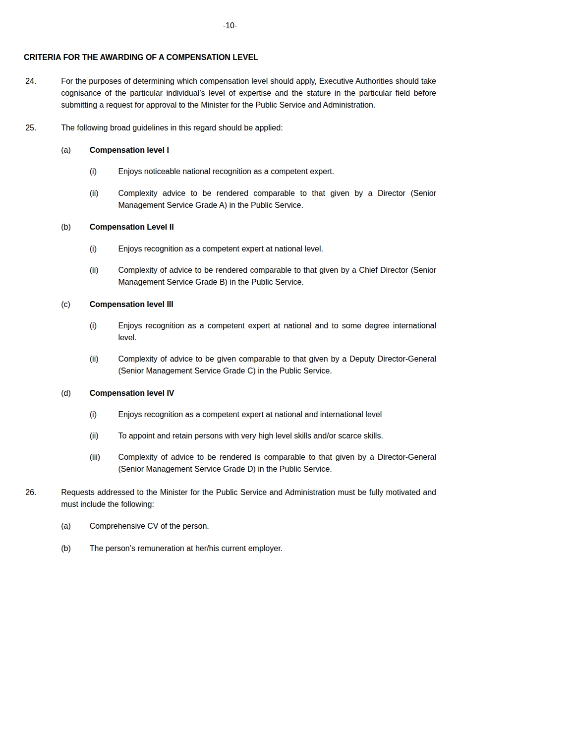-10-
Criteria for the awarding of a compensation level
24.
For the purposes of determining which compensation level should apply, Executive Authorities should take cognisance of the particular individual’s level of expertise and the stature in the particular field before submitting a request for approval to the Minister for the Public Service and Administration.
25.
The following broad guidelines in this regard should be applied:
(a)
Compensation level I
(i)
Enjoys noticeable national recognition as a competent expert.
(ii)
Complexity advice to be rendered comparable to that given by a Director (Senior Management Service Grade A) in the Public Service.
(b)
Compensation Level II
(i)
Enjoys recognition as a competent expert at national level.
(ii)
Complexity of advice to be rendered comparable to that given by a Chief Director (Senior Management Service Grade B) in the Public Service.
(c)
Compensation level III
(i)
Enjoys recognition as a competent expert at national and to some degree international level.
(ii)
Complexity of advice to be given comparable to that given by a Deputy Director-General (Senior Management Service Grade C) in the Public Service.
(d)
Compensation level IV
(i)
Enjoys recognition as a competent expert at national and international level
(ii)
To appoint and retain persons with very high level skills and/or scarce skills.
(iii)
Complexity of advice to be rendered is comparable to that given by a Director-General (Senior Management Service Grade D) in the Public Service.
26.
Requests addressed to the Minister for the Public Service and Administration must be fully motivated and must include the following:
(a)
Comprehensive CV of the person.
(b)
The person’s remuneration at her/his current employer.